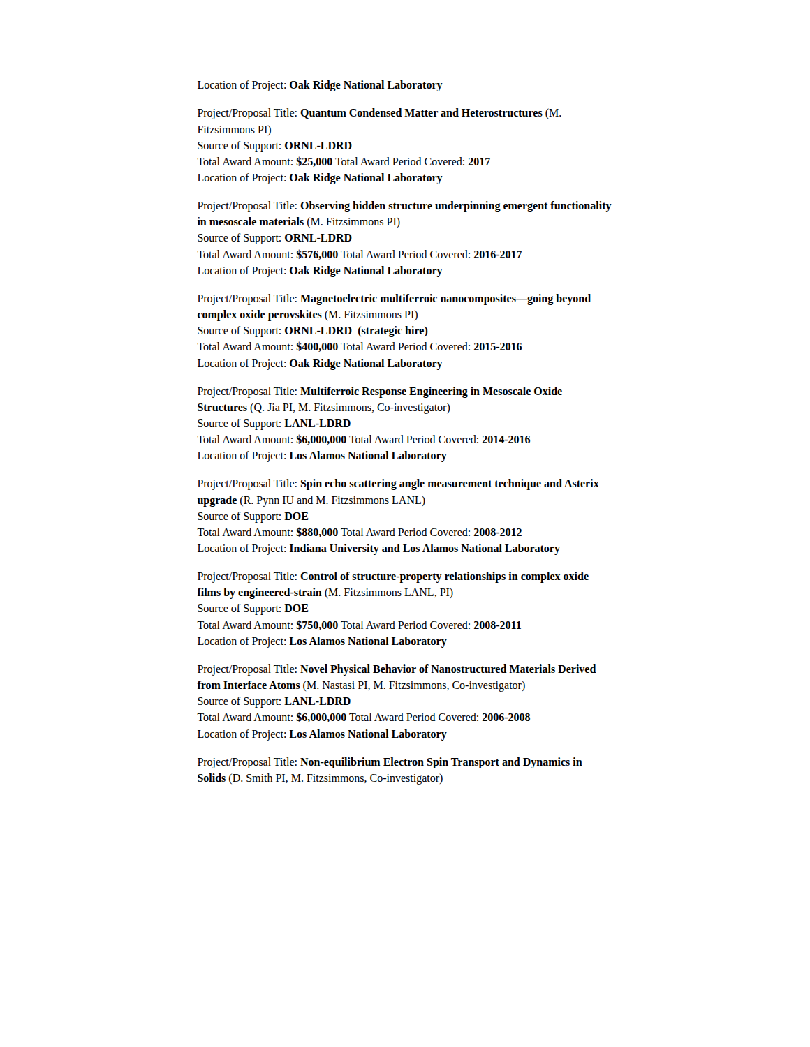Location of Project: Oak Ridge National Laboratory
Project/Proposal Title: Quantum Condensed Matter and Heterostructures (M. Fitzsimmons PI)
Source of Support: ORNL-LDRD
Total Award Amount: $25,000 Total Award Period Covered: 2017
Location of Project: Oak Ridge National Laboratory
Project/Proposal Title: Observing hidden structure underpinning emergent functionality in mesoscale materials (M. Fitzsimmons PI)
Source of Support: ORNL-LDRD
Total Award Amount: $576,000 Total Award Period Covered: 2016-2017
Location of Project: Oak Ridge National Laboratory
Project/Proposal Title: Magnetoelectric multiferroic nanocomposites—going beyond complex oxide perovskites (M. Fitzsimmons PI)
Source of Support: ORNL-LDRD (strategic hire)
Total Award Amount: $400,000 Total Award Period Covered: 2015-2016
Location of Project: Oak Ridge National Laboratory
Project/Proposal Title: Multiferroic Response Engineering in Mesoscale Oxide Structures (Q. Jia PI, M. Fitzsimmons, Co-investigator)
Source of Support: LANL-LDRD
Total Award Amount: $6,000,000 Total Award Period Covered: 2014-2016
Location of Project: Los Alamos National Laboratory
Project/Proposal Title: Spin echo scattering angle measurement technique and Asterix upgrade (R. Pynn IU and M. Fitzsimmons LANL)
Source of Support: DOE
Total Award Amount: $880,000 Total Award Period Covered: 2008-2012
Location of Project: Indiana University and Los Alamos National Laboratory
Project/Proposal Title: Control of structure-property relationships in complex oxide films by engineered-strain (M. Fitzsimmons LANL, PI)
Source of Support: DOE
Total Award Amount: $750,000 Total Award Period Covered: 2008-2011
Location of Project: Los Alamos National Laboratory
Project/Proposal Title: Novel Physical Behavior of Nanostructured Materials Derived from Interface Atoms (M. Nastasi PI, M. Fitzsimmons, Co-investigator)
Source of Support: LANL-LDRD
Total Award Amount: $6,000,000 Total Award Period Covered: 2006-2008
Location of Project: Los Alamos National Laboratory
Project/Proposal Title: Non-equilibrium Electron Spin Transport and Dynamics in Solids (D. Smith PI, M. Fitzsimmons, Co-investigator)